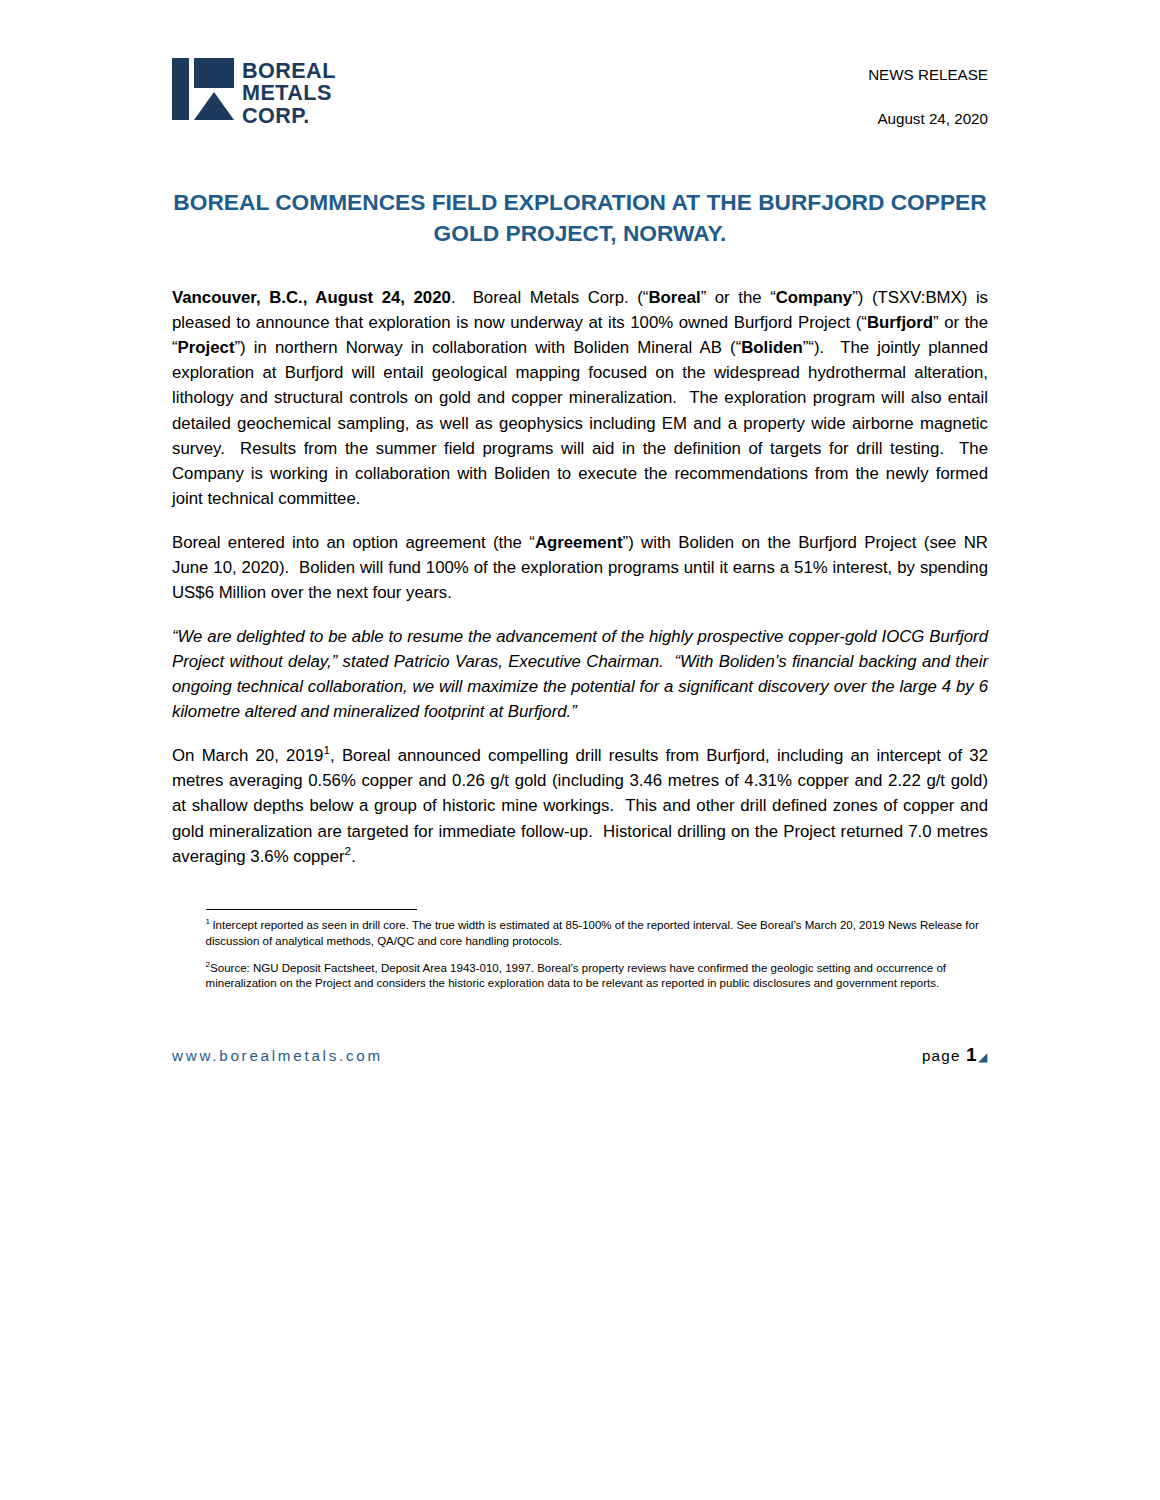BOREAL
METALS
CORP.
NEWS RELEASE
August 24, 2020
BOREAL COMMENCES FIELD EXPLORATION AT THE BURFJORD COPPER GOLD PROJECT, NORWAY.
Vancouver, B.C., August 24, 2020. Boreal Metals Corp. (“Boreal” or the “Company”) (TSXV:BMX) is pleased to announce that exploration is now underway at its 100% owned Burfjord Project (“Burfjord” or the “Project”) in northern Norway in collaboration with Boliden Mineral AB (“Boliden”“). The jointly planned exploration at Burfjord will entail geological mapping focused on the widespread hydrothermal alteration, lithology and structural controls on gold and copper mineralization. The exploration program will also entail detailed geochemical sampling, as well as geophysics including EM and a property wide airborne magnetic survey. Results from the summer field programs will aid in the definition of targets for drill testing. The Company is working in collaboration with Boliden to execute the recommendations from the newly formed joint technical committee.
Boreal entered into an option agreement (the “Agreement”) with Boliden on the Burfjord Project (see NR June 10, 2020). Boliden will fund 100% of the exploration programs until it earns a 51% interest, by spending US$6 Million over the next four years.
“We are delighted to be able to resume the advancement of the highly prospective copper-gold IOCG Burfjord Project without delay,” stated Patricio Varas, Executive Chairman. “With Boliden’s financial backing and their ongoing technical collaboration, we will maximize the potential for a significant discovery over the large 4 by 6 kilometre altered and mineralized footprint at Burfjord.”
On March 20, 20191, Boreal announced compelling drill results from Burfjord, including an intercept of 32 metres averaging 0.56% copper and 0.26 g/t gold (including 3.46 metres of 4.31% copper and 2.22 g/t gold) at shallow depths below a group of historic mine workings. This and other drill defined zones of copper and gold mineralization are targeted for immediate follow-up. Historical drilling on the Project returned 7.0 metres averaging 3.6% copper2.
1 Intercept reported as seen in drill core. The true width is estimated at 85-100% of the reported interval. See Boreal’s March 20, 2019 News Release for discussion of analytical methods, QA/QC and core handling protocols.
2Source: NGU Deposit Factsheet, Deposit Area 1943-010, 1997. Boreal’s property reviews have confirmed the geologic setting and occurrence of mineralization on the Project and considers the historic exploration data to be relevant as reported in public disclosures and government reports.
www.borealmetals.com
page 1◢